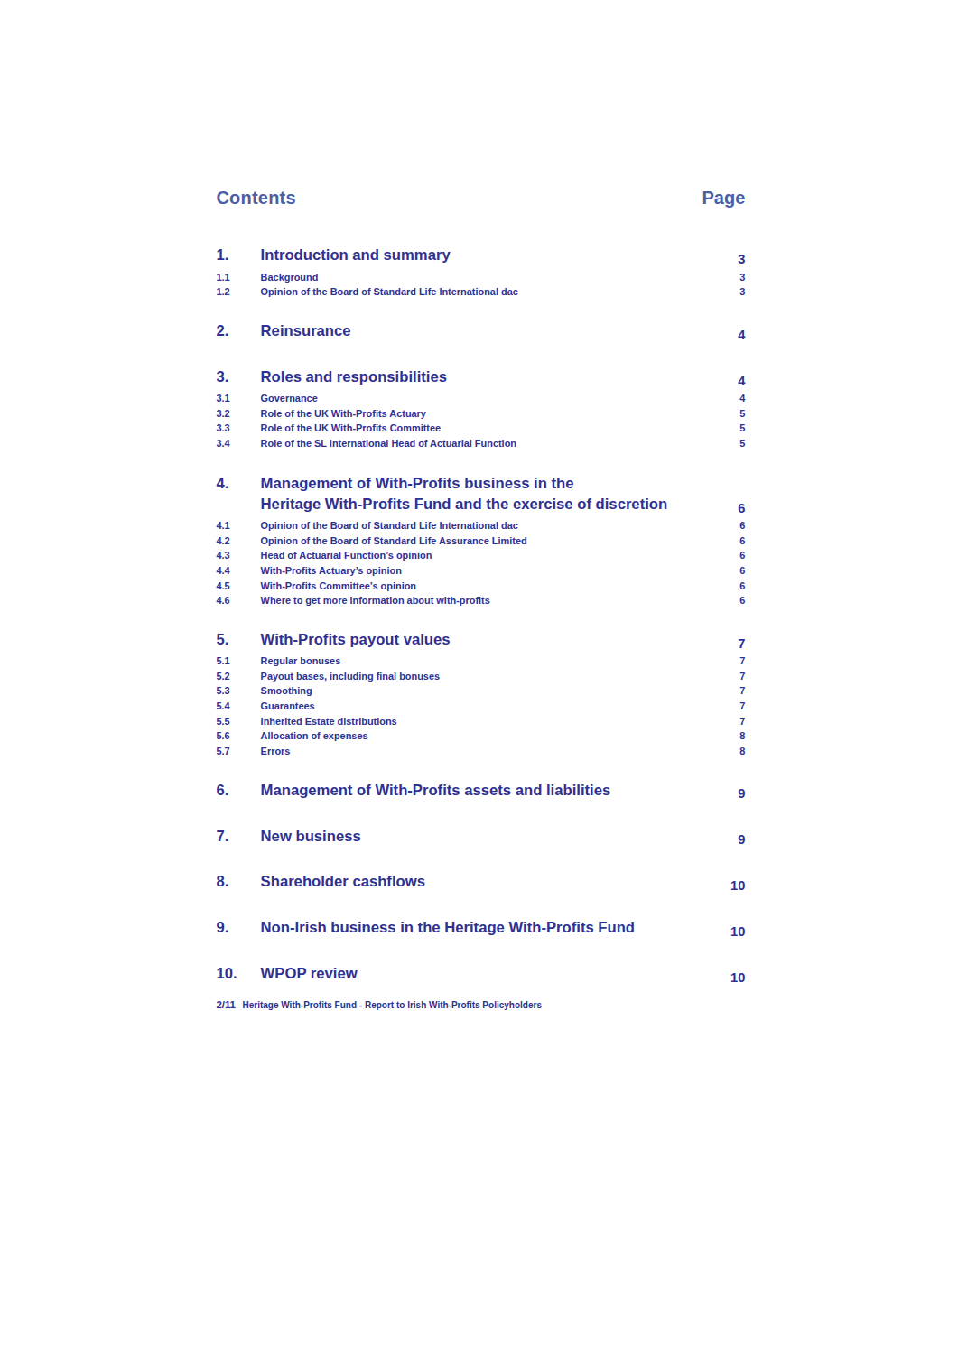Contents
Page
1.
Introduction and summary
3
1.1
Background
3
1.2
Opinion of the Board of Standard Life International dac
3
2.
Reinsurance
4
3.
Roles and responsibilities
4
3.1
Governance
4
3.2
Role of the UK With-Profits Actuary
5
3.3
Role of the UK With-Profits Committee
5
3.4
Role of the SL International Head of Actuarial Function
5
4.
Management of With-Profits business in the
Heritage With-Profits Fund and the exercise of discretion
6
4.1
Opinion of the Board of Standard Life International dac
6
4.2
Opinion of the Board of Standard Life Assurance Limited
6
4.3
Head of Actuarial Function’s opinion
6
4.4
With-Profits Actuary’s opinion
6
4.5
With-Profits Committee’s opinion
6
4.6
Where to get more information about with-profits
6
5.
With-Profits payout values
7
5.1
Regular bonuses
7
5.2
Payout bases, including final bonuses
7
5.3
Smoothing
7
5.4
Guarantees
7
5.5
Inherited Estate distributions
7
5.6
Allocation of expenses
8
5.7
Errors
8
6.
Management of With-Profits assets and liabilities
9
7.
New business
9
8.
Shareholder cashflows
10
9.
Non-Irish business in the Heritage With-Profits Fund
10
10.
WPOP review
10
2/11 Heritage With-Profits Fund - Report to Irish With-Profits Policyholders